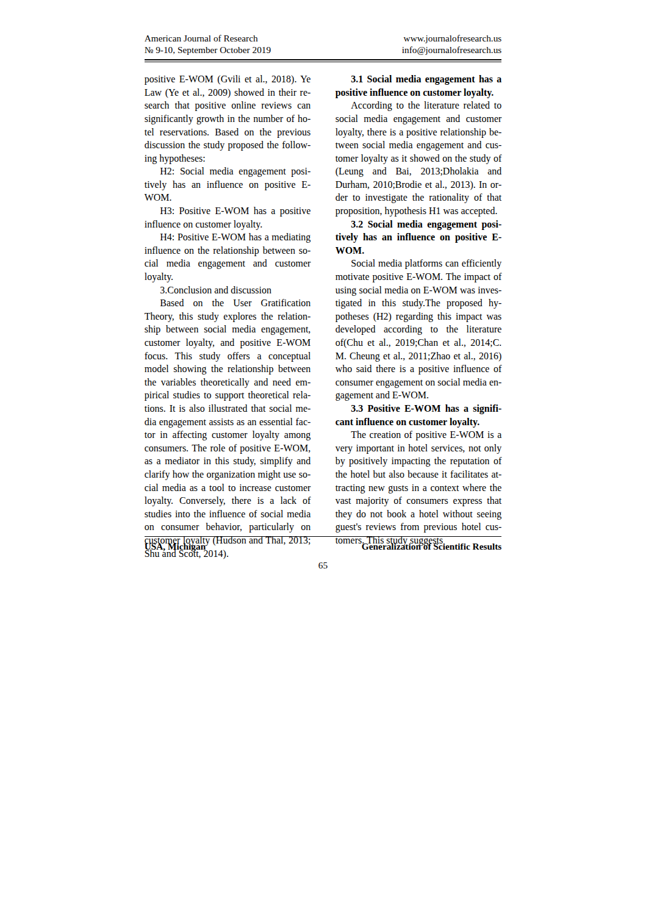American Journal of Research
№ 9-10, September October 2019
www.journalofresearch.us
info@journalofresearch.us
positive E-WOM (Gvili et al., 2018). Ye Law (Ye et al., 2009) showed in their research that positive online reviews can significantly growth in the number of hotel reservations. Based on the previous discussion the study proposed the following hypotheses:
H2: Social media engagement positively has an influence on positive E-WOM.
H3: Positive E-WOM has a positive influence on customer loyalty.
H4: Positive E-WOM has a mediating influence on the relationship between social media engagement and customer loyalty.
3.Conclusion and discussion
Based on the User Gratification Theory, this study explores the relationship between social media engagement, customer loyalty, and positive E-WOM focus. This study offers a conceptual model showing the relationship between the variables theoretically and need empirical studies to support theoretical relations. It is also illustrated that social media engagement assists as an essential factor in affecting customer loyalty among consumers. The role of positive E-WOM, as a mediator in this study, simplify and clarify how the organization might use social media as a tool to increase customer loyalty. Conversely, there is a lack of studies into the influence of social media on consumer behavior, particularly on customer loyalty (Hudson and Thal, 2013; Shu and Scott, 2014).
3.1 Social media engagement has a positive influence on customer loyalty.
According to the literature related to social media engagement and customer loyalty, there is a positive relationship between social media engagement and customer loyalty as it showed on the study of (Leung and Bai, 2013;Dholakia and Durham, 2010;Brodie et al., 2013). In order to investigate the rationality of that proposition, hypothesis H1 was accepted.
3.2 Social media engagement positively has an influence on positive E-WOM.
Social media platforms can efficiently motivate positive E-WOM. The impact of using social media on E-WOM was investigated in this study.The proposed hypotheses (H2) regarding this impact was developed according to the literature of(Chu et al., 2019;Chan et al., 2014;C. M. Cheung et al., 2011;Zhao et al., 2016) who said there is a positive influence of consumer engagement on social media engagement and E-WOM.
3.3 Positive E-WOM has a significant influence on customer loyalty.
The creation of positive E-WOM is a very important in hotel services, not only by positively impacting the reputation of the hotel but also because it facilitates attracting new gusts in a context where the vast majority of consumers express that they do not book a hotel without seeing guest's reviews from previous hotel customers. This study suggests
USA, Michigan Generalization of Scientific Results
65